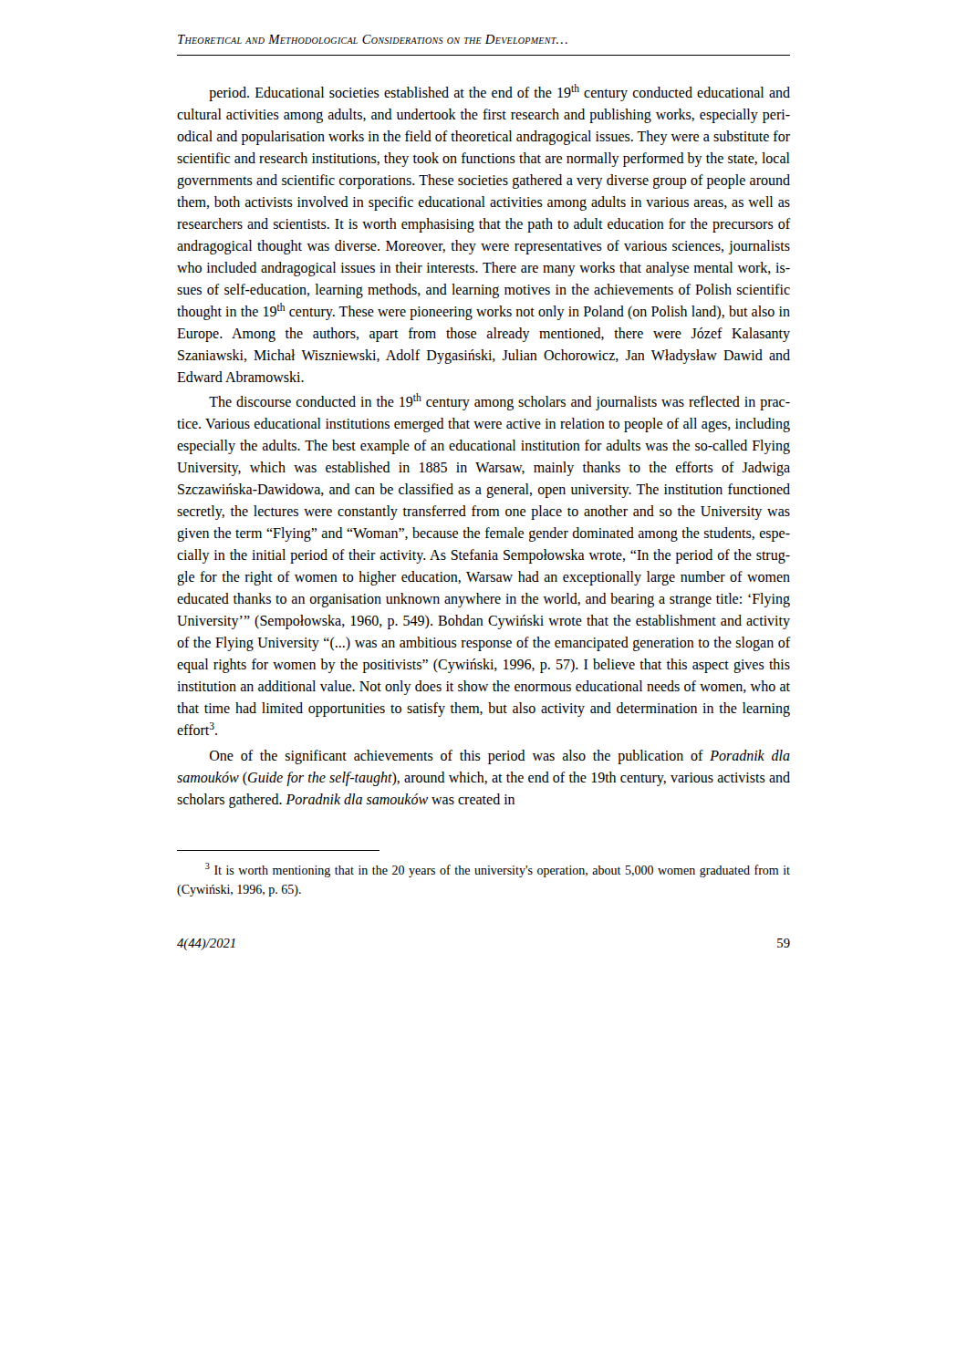Theoretical and Methodological Considerations on the Development…
period. Educational societies established at the end of the 19th century conducted educational and cultural activities among adults, and undertook the first research and publishing works, especially periodical and popularisation works in the field of theoretical andragogical issues. They were a substitute for scientific and research institutions, they took on functions that are normally performed by the state, local governments and scientific corporations. These societies gathered a very diverse group of people around them, both activists involved in specific educational activities among adults in various areas, as well as researchers and scientists. It is worth emphasising that the path to adult education for the precursors of andragogical thought was diverse. Moreover, they were representatives of various sciences, journalists who included andragogical issues in their interests. There are many works that analyse mental work, issues of self-education, learning methods, and learning motives in the achievements of Polish scientific thought in the 19th century. These were pioneering works not only in Poland (on Polish land), but also in Europe. Among the authors, apart from those already mentioned, there were Józef Kalasanty Szaniawski, Michał Wiszniewski, Adolf Dygasiński, Julian Ochorowicz, Jan Władysław Dawid and Edward Abramowski.
The discourse conducted in the 19th century among scholars and journalists was reflected in practice. Various educational institutions emerged that were active in relation to people of all ages, including especially the adults. The best example of an educational institution for adults was the so-called Flying University, which was established in 1885 in Warsaw, mainly thanks to the efforts of Jadwiga Szczawińska-Dawidowa, and can be classified as a general, open university. The institution functioned secretly, the lectures were constantly transferred from one place to another and so the University was given the term “Flying” and “Woman”, because the female gender dominated among the students, especially in the initial period of their activity. As Stefania Sempołowska wrote, “In the period of the struggle for the right of women to higher education, Warsaw had an exceptionally large number of women educated thanks to an organisation unknown anywhere in the world, and bearing a strange title: ‘Flying University’” (Sempołowska, 1960, p. 549). Bohdan Cywiński wrote that the establishment and activity of the Flying University “(...) was an ambitious response of the emancipated generation to the slogan of equal rights for women by the positivists” (Cywiński, 1996, p. 57). I believe that this aspect gives this institution an additional value. Not only does it show the enormous educational needs of women, who at that time had limited opportunities to satisfy them, but also activity and determination in the learning effort3.
One of the significant achievements of this period was also the publication of Poradnik dla samouków (Guide for the self-taught), around which, at the end of the 19th century, various activists and scholars gathered. Poradnik dla samouków was created in
3 It is worth mentioning that in the 20 years of the university's operation, about 5,000 women graduated from it (Cywiński, 1996, p. 65).
4(44)/2021 59